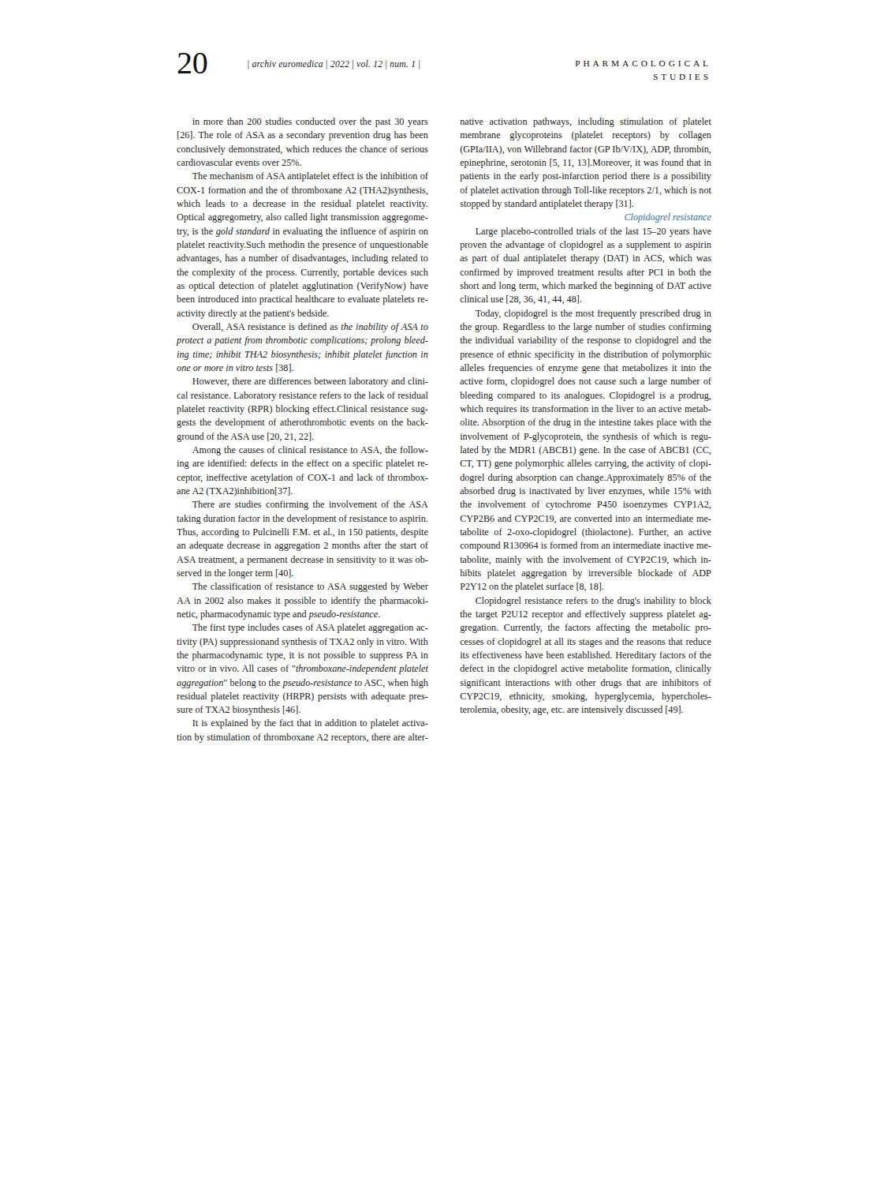20
|archiv euromedica|2022|vol. 12|num. 1|
Pharmacological Studies
in more than 200 studies conducted over the past 30 years [26]. The role of ASA as a secondary prevention drug has been conclusively demonstrated, which reduces the chance of serious cardiovascular events over 25%.
The mechanism of ASA antiplatelet effect is the inhibition of COX-1 formation and the of thromboxane A2 (THA2)synthesis, which leads to a decrease in the residual platelet reactivity. Optical aggregometry, also called light transmission aggregometry, is the gold standard in evaluating the influence of aspirin on platelet reactivity.Such methodin the presence of unquestionable advantages, has a number of disadvantages, including related to the complexity of the process. Currently, portable devices such as optical detection of platelet agglutination (VerifyNow) have been introduced into practical healthcare to evaluate platelets reactivity directly at the patient's bedside.
Overall, ASA resistance is defined as the inability of ASA to protect a patient from thrombotic complications; prolong bleeding time; inhibit THA2 biosynthesis; inhibit platelet function in one or more in vitro tests [38].
However, there are differences between laboratory and clinical resistance. Laboratory resistance refers to the lack of residual platelet reactivity (RPR) blocking effect.Clinical resistance suggests the development of atherothrombotic events on the background of the ASA use [20, 21, 22].
Among the causes of clinical resistance to ASA, the following are identified: defects in the effect on a specific platelet receptor, ineffective acetylation of COX-1 and lack of thromboxane A2 (TXA2)inhibition[37].
There are studies confirming the involvement of the ASA taking duration factor in the development of resistance to aspirin. Thus, according to Pulcinelli F.M. et al., in 150 patients, despite an adequate decrease in aggregation 2 months after the start of ASA treatment, a permanent decrease in sensitivity to it was observed in the longer term [40].
The classification of resistance to ASA suggested by Weber AA in 2002 also makes it possible to identify the pharmacokinetic, pharmacodynamic type and pseudo-resistance.
The first type includes cases of ASA platelet aggregation activity (PA) suppressionand synthesis of TXA2 only in vitro. With the pharmacodynamic type, it is not possible to suppress PA in vitro or in vivo. All cases of "thromboxane-independent platelet aggregation" belong to the pseudo-resistance to ASC, when high residual platelet reactivity (HRPR) persists with adequate pressure of TXA2 biosynthesis [46].
It is explained by the fact that in addition to platelet activation by stimulation of thromboxane A2 receptors, there are alternative activation pathways, including stimulation of platelet membrane glycoproteins (platelet receptors) by collagen (GPIa/IIA), von Willebrand factor (GP Ib/V/IX), ADP, thrombin, epinephrine, serotonin [5, 11, 13].Moreover, it was found that in patients in the early post-infarction period there is a possibility of platelet activation through Toll-like receptors 2/1, which is not stopped by standard antiplatelet therapy [31].
Clopidogrel resistance
Large placebo-controlled trials of the last 15–20 years have proven the advantage of clopidogrel as a supplement to aspirin as part of dual antiplatelet therapy (DAT) in ACS, which was confirmed by improved treatment results after PCI in both the short and long term, which marked the beginning of DAT active clinical use [28, 36, 41, 44, 48].
Today, clopidogrel is the most frequently prescribed drug in the group. Regardless to the large number of studies confirming the individual variability of the response to clopidogrel and the presence of ethnic specificity in the distribution of polymorphic alleles frequencies of enzyme gene that metabolizes it into the active form, clopidogrel does not cause such a large number of bleeding compared to its analogues. Clopidogrel is a prodrug, which requires its transformation in the liver to an active metabolite. Absorption of the drug in the intestine takes place with the involvement of P-glycoprotein, the synthesis of which is regulated by the MDR1 (ABCB1) gene. In the case of ABCB1 (CC, CT, TT) gene polymorphic alleles carrying, the activity of clopidogrel during absorption can change.Approximately 85% of the absorbed drug is inactivated by liver enzymes, while 15% with the involvement of cytochrome P450 isoenzymes CYP1A2, CYP2B6 and CYP2C19, are converted into an intermediate metabolite of 2-oxo-clopidogrel (thiolactone). Further, an active compound R130964 is formed from an intermediate inactive metabolite, mainly with the involvement of CYP2C19, which inhibits platelet aggregation by irreversible blockade of ADP P2Y12 on the platelet surface [8, 18].
Clopidogrel resistance refers to the drug's inability to block the target P2U12 receptor and effectively suppress platelet aggregation. Currently, the factors affecting the metabolic processes of clopidogrel at all its stages and the reasons that reduce its effectiveness have been established. Hereditary factors of the defect in the clopidogrel active metabolite formation, clinically significant interactions with other drugs that are inhibitors of CYP2C19, ethnicity, smoking, hyperglycemia, hypercholesterolemia, obesity, age, etc. are intensively discussed [49].